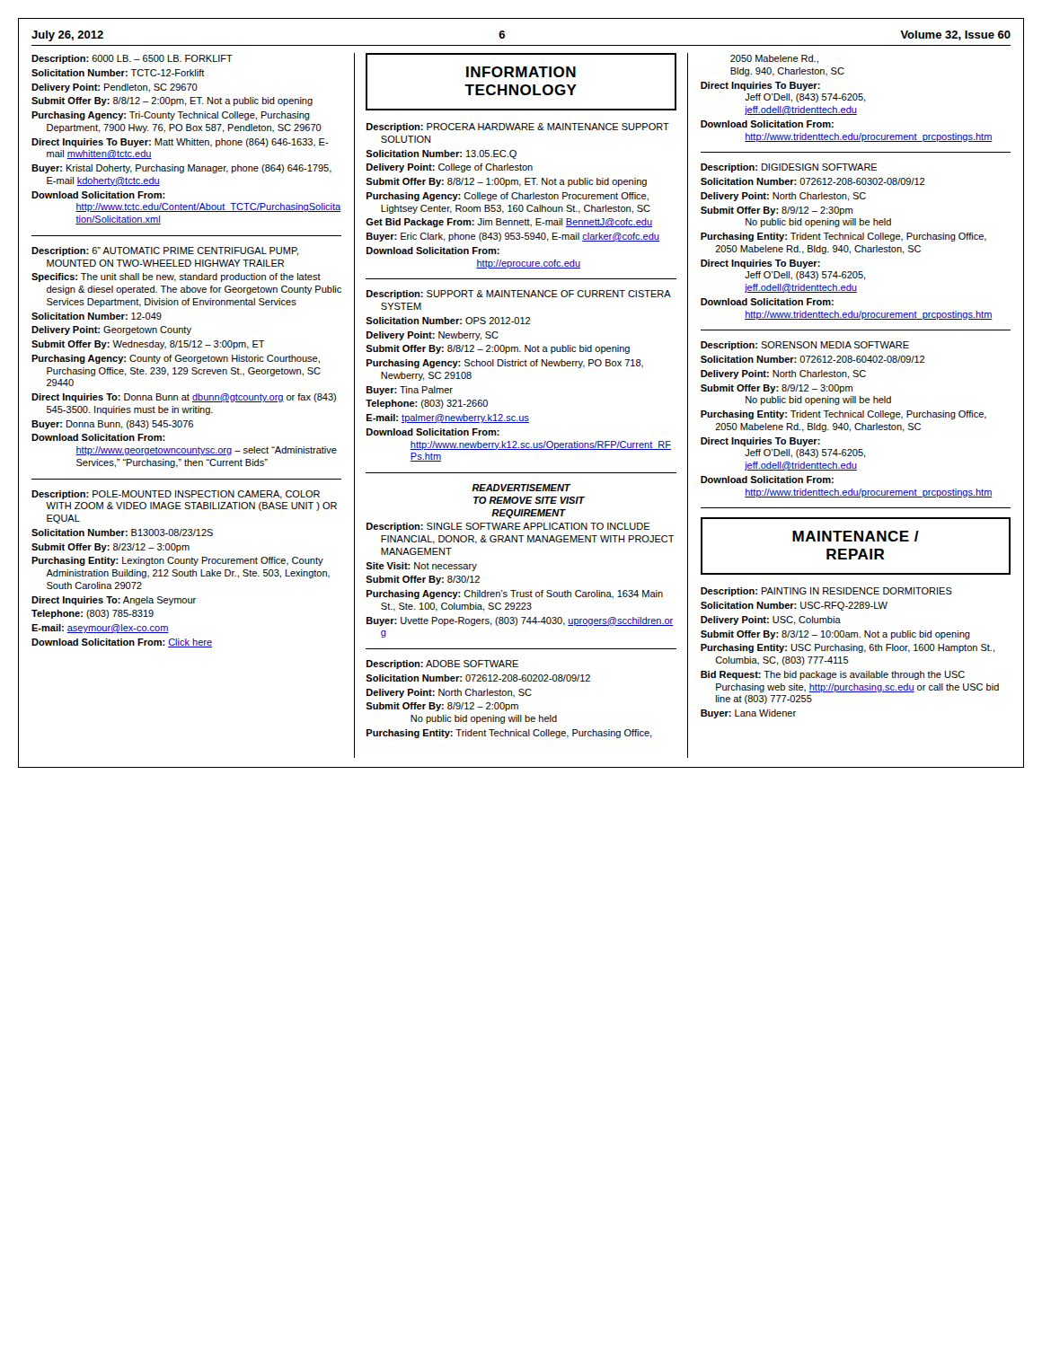July 26, 2012
6
Volume 32, Issue 60
Description: 6000 LB. – 6500 LB. FORKLIFT
Solicitation Number: TCTC-12-Forklift
Delivery Point: Pendleton, SC 29670
Submit Offer By: 8/8/12 – 2:00pm, ET. Not a public bid opening
Purchasing Agency: Tri-County Technical College, Purchasing Department, 7900 Hwy. 76, PO Box 587, Pendleton, SC 29670
Direct Inquiries To Buyer: Matt Whitten, phone (864) 646-1633, E-mail mwhitten@tctc.edu
Buyer: Kristal Doherty, Purchasing Manager, phone (864) 646-1795, E-mail kdoherty@tctc.edu
Download Solicitation From:
http://www.tctc.edu/Content/About_TCTC/PurchasingSolicitation/Solicitation.xml
Description: 6” AUTOMATIC PRIME CENTRIFUGAL PUMP, MOUNTED ON TWO-WHEELED HIGHWAY TRAILER
Specifics: The unit shall be new, standard production of the latest design & diesel operated. The above for Georgetown County Public Services Department, Division of Environmental Services
Solicitation Number: 12-049
Delivery Point: Georgetown County
Submit Offer By: Wednesday, 8/15/12 – 3:00pm, ET
Purchasing Agency: County of Georgetown Historic Courthouse, Purchasing Office, Ste. 239, 129 Screven St., Georgetown, SC 29440
Direct Inquiries To: Donna Bunn at dbunn@gtcounty.org or fax (843) 545-3500. Inquiries must be in writing.
Buyer: Donna Bunn, (843) 545-3076
Download Solicitation From:
http://www.georgetowncountysc.org – select “Administrative Services,” “Purchasing,” then “Current Bids”
Description: POLE-MOUNTED INSPECTION CAMERA, COLOR WITH ZOOM & VIDEO IMAGE STABILIZATION (BASE UNIT ) OR EQUAL
Solicitation Number: B13003-08/23/12S
Submit Offer By: 8/23/12 – 3:00pm
Purchasing Entity: Lexington County Procurement Office, County Administration Building, 212 South Lake Dr., Ste. 503, Lexington, South Carolina 29072
Direct Inquiries To: Angela Seymour
Telephone: (803) 785-8319
E-mail: aseymour@lex-co.com
Download Solicitation From: Click here
INFORMATION
TECHNOLOGY
Description: PROCERA HARDWARE & MAINTENANCE SUPPORT SOLUTION
Solicitation Number: 13.05.EC.Q
Delivery Point: College of Charleston
Submit Offer By: 8/8/12 – 1:00pm, ET. Not a public bid opening
Purchasing Agency: College of Charleston Procurement Office, Lightsey Center, Room B53, 160 Calhoun St., Charleston, SC
Get Bid Package From: Jim Bennett, E-mail BennettJ@cofc.edu
Buyer: Eric Clark, phone (843) 953-5940, E-mail clarker@cofc.edu
Download Solicitation From:
http://eprocure.cofc.edu
Description: SUPPORT & MAINTENANCE OF CURRENT CISTERA SYSTEM
Solicitation Number: OPS 2012-012
Delivery Point: Newberry, SC
Submit Offer By: 8/8/12 – 2:00pm. Not a public bid opening
Purchasing Agency: School District of Newberry, PO Box 718, Newberry, SC 29108
Buyer: Tina Palmer
Telephone: (803) 321-2660
E-mail: tpalmer@newberry.k12.sc.us
Download Solicitation From:
http://www.newberry.k12.sc.us/Operations/RFP/Current_RFPs.htm
READVERTISEMENT
TO REMOVE SITE VISIT
REQUIREMENT
Description: SINGLE SOFTWARE APPLICATION TO INCLUDE FINANCIAL, DONOR, & GRANT MANAGEMENT WITH PROJECT MANAGEMENT
Site Visit: Not necessary
Submit Offer By: 8/30/12
Purchasing Agency: Children’s Trust of South Carolina, 1634 Main St., Ste. 100, Columbia, SC 29223
Buyer: Uvette Pope-Rogers, (803) 744-4030, uprogers@scchildren.org
Description: ADOBE SOFTWARE
Solicitation Number: 072612-208-60202-08/09/12
Delivery Point: North Charleston, SC
Submit Offer By: 8/9/12 – 2:00pm
No public bid opening will be held
Purchasing Entity: Trident Technical College, Purchasing Office,
2050 Mabelene Rd.,
Bldg. 940, Charleston, SC
Direct Inquiries To Buyer:
Jeff O’Dell, (843) 574-6205,
jeff.odell@tridenttech.edu
Download Solicitation From:
http://www.tridenttech.edu/procurement_prcpostings.htm
Description: DIGIDESIGN SOFTWARE
Solicitation Number: 072612-208-60302-08/09/12
Delivery Point: North Charleston, SC
Submit Offer By: 8/9/12 – 2:30pm
No public bid opening will be held
Purchasing Entity: Trident Technical College, Purchasing Office, 2050 Mabelene Rd., Bldg. 940, Charleston, SC
Direct Inquiries To Buyer:
Jeff O’Dell, (843) 574-6205,
jeff.odell@tridenttech.edu
Download Solicitation From:
http://www.tridenttech.edu/procurement_prcpostings.htm
Description: SORENSON MEDIA SOFTWARE
Solicitation Number: 072612-208-60402-08/09/12
Delivery Point: North Charleston, SC
Submit Offer By: 8/9/12 – 3:00pm
No public bid opening will be held
Purchasing Entity: Trident Technical College, Purchasing Office, 2050 Mabelene Rd., Bldg. 940, Charleston, SC
Direct Inquiries To Buyer:
Jeff O’Dell, (843) 574-6205,
jeff.odell@tridenttech.edu
Download Solicitation From:
http://www.tridenttech.edu/procurement_prcpostings.htm
MAINTENANCE /
REPAIR
Description: PAINTING IN RESIDENCE DORMITORIES
Solicitation Number: USC-RFQ-2289-LW
Delivery Point: USC, Columbia
Submit Offer By: 8/3/12 – 10:00am. Not a public bid opening
Purchasing Entity: USC Purchasing, 6th Floor, 1600 Hampton St., Columbia, SC, (803) 777-4115
Bid Request: The bid package is available through the USC Purchasing web site, http://purchasing.sc.edu or call the USC bid line at (803) 777-0255
Buyer: Lana Widener